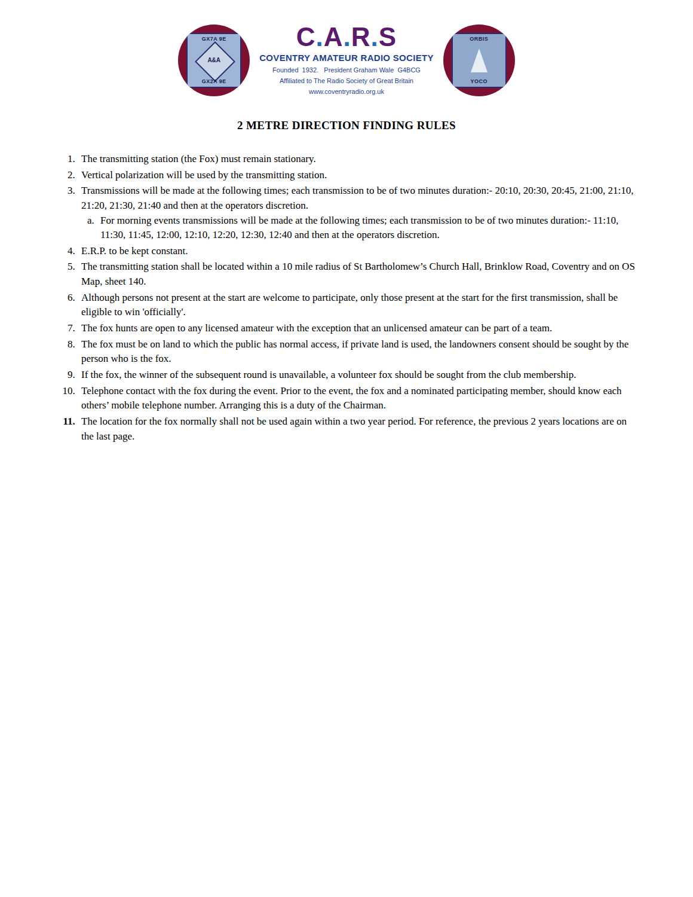GX7A 9E
A&A
GX2A 9E
C. A. R. S
COVENTRY AMATEUR RADIO SOCIETY
Founded 1932. President Graham Wale G4BCG
Affiliated to The Radio Society of Great Britain
www.coventryradio.org.uk
ORBIS
YOCO
2 METRE DIRECTION FINDING RULES
The transmitting station (the Fox) must remain stationary.
Vertical polarization will be used by the transmitting station.
Transmissions will be made at the following times; each transmission to be of two minutes duration:- 20:10, 20:30, 20:45, 21:00, 21:10, 21:20, 21:30, 21:40 and then at the operators discretion.
For morning events transmissions will be made at the following times; each transmission to be of two minutes duration:- 11:10, 11:30, 11:45, 12:00, 12:10, 12:20, 12:30, 12:40 and then at the operators discretion.
E.R.P. to be kept constant.
The transmitting station shall be located within a 10 mile radius of St Bartholomew’s Church Hall, Brinklow Road, Coventry and on OS Map, sheet 140.
Although persons not present at the start are welcome to participate, only those present at the start for the first transmission, shall be eligible to win 'officially'.
The fox hunts are open to any licensed amateur with the exception that an unlicensed amateur can be part of a team.
The fox must be on land to which the public has normal access, if private land is used, the landowners consent should be sought by the person who is the fox.
If the fox, the winner of the subsequent round is unavailable, a volunteer fox should be sought from the club membership.
Telephone contact with the fox during the event. Prior to the event, the fox and a nominated participating member, should know each others’ mobile telephone number. Arranging this is a duty of the Chairman.
The location for the fox normally shall not be used again within a two year period. For reference, the previous 2 years locations are on the last page.